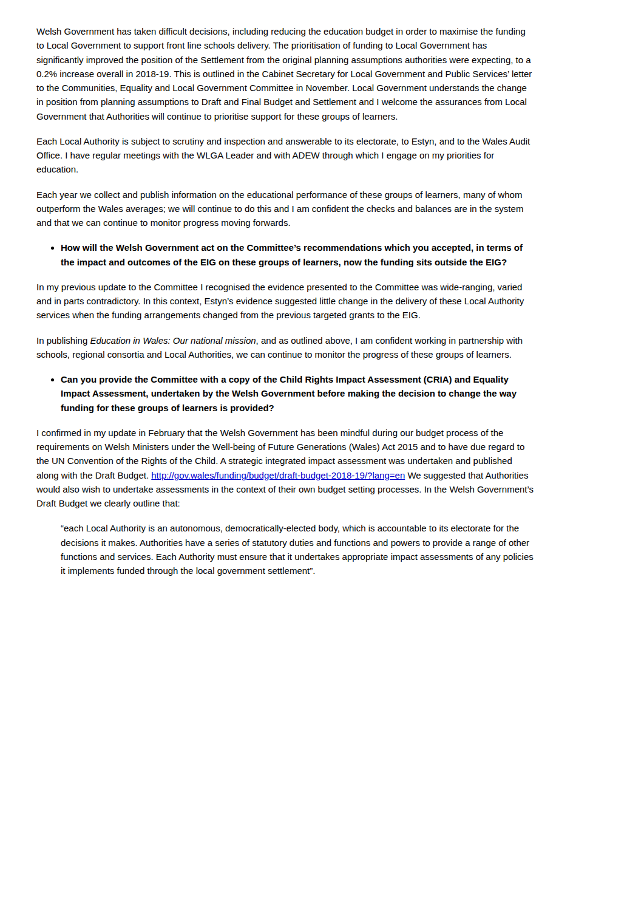Welsh Government has taken difficult decisions, including reducing the education budget in order to maximise the funding to Local Government to support front line schools delivery. The prioritisation of funding to Local Government has significantly improved the position of the Settlement from the original planning assumptions authorities were expecting, to a 0.2% increase overall in 2018-19. This is outlined in the Cabinet Secretary for Local Government and Public Services’ letter to the Communities, Equality and Local Government Committee in November. Local Government understands the change in position from planning assumptions to Draft and Final Budget and Settlement and I welcome the assurances from Local Government that Authorities will continue to prioritise support for these groups of learners.
Each Local Authority is subject to scrutiny and inspection and answerable to its electorate, to Estyn, and to the Wales Audit Office. I have regular meetings with the WLGA Leader and with ADEW through which I engage on my priorities for education.
Each year we collect and publish information on the educational performance of these groups of learners, many of whom outperform the Wales averages; we will continue to do this and I am confident the checks and balances are in the system and that we can continue to monitor progress moving forwards.
How will the Welsh Government act on the Committee’s recommendations which you accepted, in terms of the impact and outcomes of the EIG on these groups of learners, now the funding sits outside the EIG?
In my previous update to the Committee I recognised the evidence presented to the Committee was wide-ranging, varied and in parts contradictory. In this context, Estyn’s evidence suggested little change in the delivery of these Local Authority services when the funding arrangements changed from the previous targeted grants to the EIG.
In publishing Education in Wales: Our national mission, and as outlined above, I am confident working in partnership with schools, regional consortia and Local Authorities, we can continue to monitor the progress of these groups of learners.
Can you provide the Committee with a copy of the Child Rights Impact Assessment (CRIA) and Equality Impact Assessment, undertaken by the Welsh Government before making the decision to change the way funding for these groups of learners is provided?
I confirmed in my update in February that the Welsh Government has been mindful during our budget process of the requirements on Welsh Ministers under the Well-being of Future Generations (Wales) Act 2015 and to have due regard to the UN Convention of the Rights of the Child. A strategic integrated impact assessment was undertaken and published along with the Draft Budget. http://gov.wales/funding/budget/draft-budget-2018-19/?lang=en We suggested that Authorities would also wish to undertake assessments in the context of their own budget setting processes. In the Welsh Government’s Draft Budget we clearly outline that:
“each Local Authority is an autonomous, democratically-elected body, which is accountable to its electorate for the decisions it makes. Authorities have a series of statutory duties and functions and powers to provide a range of other functions and services. Each Authority must ensure that it undertakes appropriate impact assessments of any policies it implements funded through the local government settlement”.